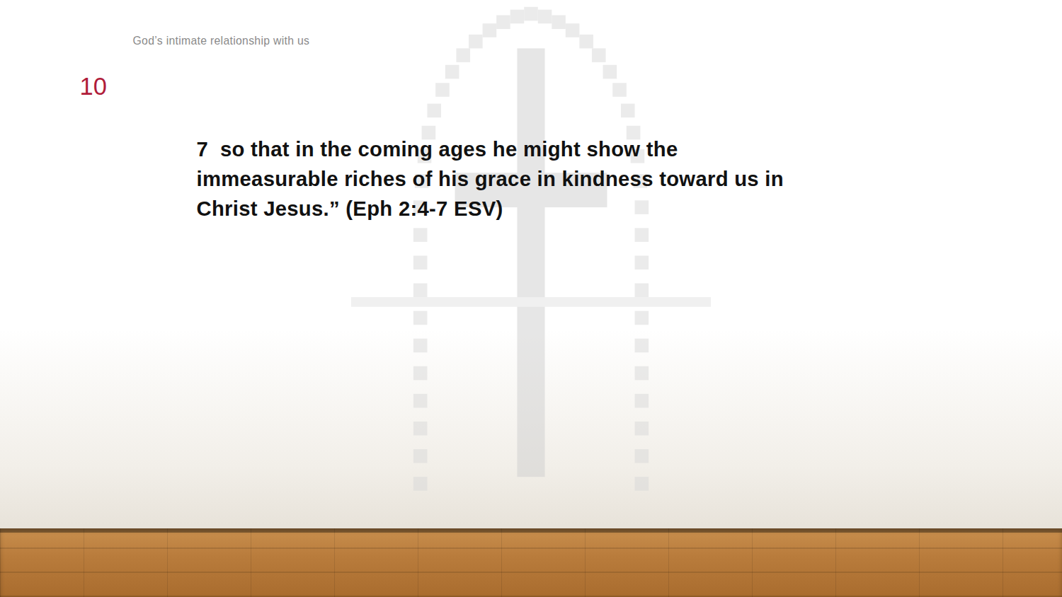God’s intimate relationship with us
10
7 so that in the coming ages he might show the immeasurable riches of his grace in kindness toward us in Christ Jesus.” (Eph 2:4-7 ESV)